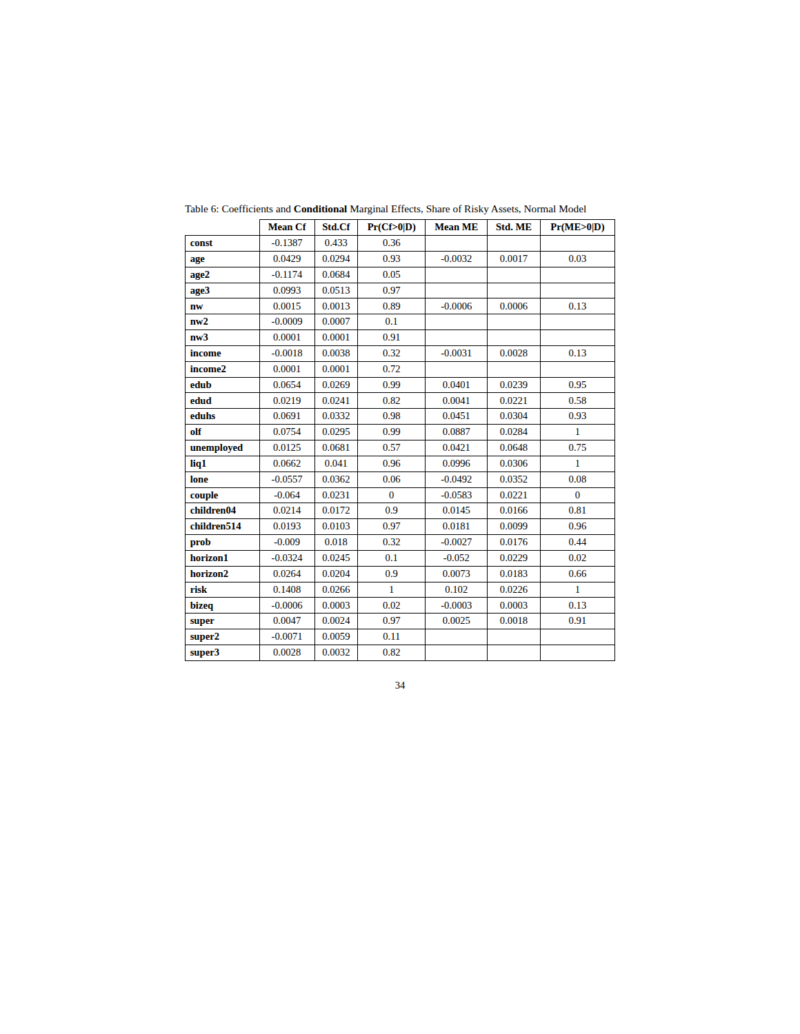Table 6: Coefficients and Conditional Marginal Effects, Share of Risky Assets, Normal Model
| | Mean Cf | Std.Cf | Pr(Cf>0/D) | Mean ME | Std. ME | Pr(ME>0/D) |
| --- | --- | --- | --- | --- | --- | --- |
| const | -0.1387 | 0.433 | 0.36 | | | |
| age | 0.0429 | 0.0294 | 0.93 | -0.0032 | 0.0017 | 0.03 |
| age2 | -0.1174 | 0.0684 | 0.05 | | | |
| age3 | 0.0993 | 0.0513 | 0.97 | | | |
| nw | 0.0015 | 0.0013 | 0.89 | -0.0006 | 0.0006 | 0.13 |
| nw2 | -0.0009 | 0.0007 | 0.1 | | | |
| nw3 | 0.0001 | 0.0001 | 0.91 | | | |
| income | -0.0018 | 0.0038 | 0.32 | -0.0031 | 0.0028 | 0.13 |
| income2 | 0.0001 | 0.0001 | 0.72 | | | |
| edub | 0.0654 | 0.0269 | 0.99 | 0.0401 | 0.0239 | 0.95 |
| edud | 0.0219 | 0.0241 | 0.82 | 0.0041 | 0.0221 | 0.58 |
| eduhs | 0.0691 | 0.0332 | 0.98 | 0.0451 | 0.0304 | 0.93 |
| olf | 0.0754 | 0.0295 | 0.99 | 0.0887 | 0.0284 | 1 |
| unemployed | 0.0125 | 0.0681 | 0.57 | 0.0421 | 0.0648 | 0.75 |
| liq1 | 0.0662 | 0.041 | 0.96 | 0.0996 | 0.0306 | 1 |
| lone | -0.0557 | 0.0362 | 0.06 | -0.0492 | 0.0352 | 0.08 |
| couple | -0.064 | 0.0231 | 0 | -0.0583 | 0.0221 | 0 |
| children04 | 0.0214 | 0.0172 | 0.9 | 0.0145 | 0.0166 | 0.81 |
| children514 | 0.0193 | 0.0103 | 0.97 | 0.0181 | 0.0099 | 0.96 |
| prob | -0.009 | 0.018 | 0.32 | -0.0027 | 0.0176 | 0.44 |
| horizon1 | -0.0324 | 0.0245 | 0.1 | -0.052 | 0.0229 | 0.02 |
| horizon2 | 0.0264 | 0.0204 | 0.9 | 0.0073 | 0.0183 | 0.66 |
| risk | 0.1408 | 0.0266 | 1 | 0.102 | 0.0226 | 1 |
| bizeq | -0.0006 | 0.0003 | 0.02 | -0.0003 | 0.0003 | 0.13 |
| super | 0.0047 | 0.0024 | 0.97 | 0.0025 | 0.0018 | 0.91 |
| super2 | -0.0071 | 0.0059 | 0.11 | | | |
| super3 | 0.0028 | 0.0032 | 0.82 | | | |
34